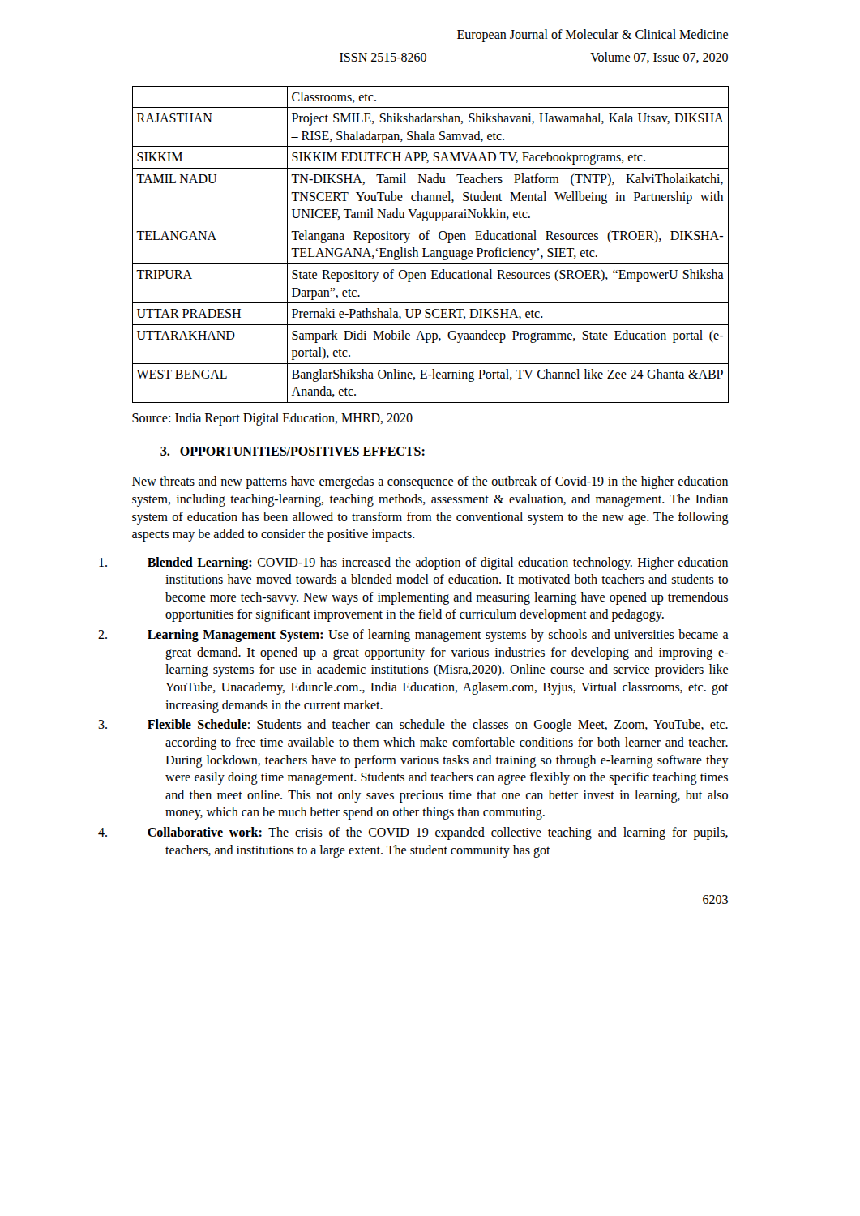European Journal of Molecular & Clinical Medicine ISSN 2515-8260 Volume 07, Issue 07, 2020
| | Classrooms, etc. |
| RAJASTHAN | Project SMILE, Shikshadarshan, Shikshavani, Hawamahal, Kala Utsav, DIKSHA – RISE, Shaladarpan, Shala Samvad, etc. |
| SIKKIM | SIKKIM EDUTECH APP, SAMVAAD TV, Facebookprograms, etc. |
| TAMIL NADU | TN-DIKSHA, Tamil Nadu Teachers Platform (TNTP), KalviTholaikatchi, TNSCERT YouTube channel, Student Mental Wellbeing in Partnership with UNICEF, Tamil Nadu VagupparaiNokkin, etc. |
| TELANGANA | Telangana Repository of Open Educational Resources (TROER), DIKSHA- TELANGANA,‘English Language Proficiency’, SIET, etc. |
| TRIPURA | State Repository of Open Educational Resources (SROER), “EmpowerU Shiksha Darpan”, etc. |
| UTTAR PRADESH | Prernaki e-Pathshala, UP SCERT, DIKSHA, etc. |
| UTTARAKHAND | Sampark Didi Mobile App, Gyaandeep Programme, State Education portal (e-portal), etc. |
| WEST BENGAL | BanglarShiksha Online, E-learning Portal, TV Channel like Zee 24 Ghanta &ABP Ananda, etc. |
Source: India Report Digital Education, MHRD, 2020
3. OPPORTUNITIES/POSITIVES EFFECTS:
New threats and new patterns have emergedas a consequence of the outbreak of Covid-19 in the higher education system, including teaching-learning, teaching methods, assessment & evaluation, and management. The Indian system of education has been allowed to transform from the conventional system to the new age. The following aspects may be added to consider the positive impacts.
1. Blended Learning: COVID-19 has increased the adoption of digital education technology. Higher education institutions have moved towards a blended model of education. It motivated both teachers and students to become more tech-savvy. New ways of implementing and measuring learning have opened up tremendous opportunities for significant improvement in the field of curriculum development and pedagogy.
2. Learning Management System: Use of learning management systems by schools and universities became a great demand. It opened up a great opportunity for various industries for developing and improving e-learning systems for use in academic institutions (Misra,2020). Online course and service providers like YouTube, Unacademy, Eduncle.com., India Education, Aglasem.com, Byjus, Virtual classrooms, etc. got increasing demands in the current market.
3. Flexible Schedule: Students and teacher can schedule the classes on Google Meet, Zoom, YouTube, etc. according to free time available to them which make comfortable conditions for both learner and teacher. During lockdown, teachers have to perform various tasks and training so through e-learning software they were easily doing time management. Students and teachers can agree flexibly on the specific teaching times and then meet online. This not only saves precious time that one can better invest in learning, but also money, which can be much better spend on other things than commuting.
4. Collaborative work: The crisis of the COVID 19 expanded collective teaching and learning for pupils, teachers, and institutions to a large extent. The student community has got
6203